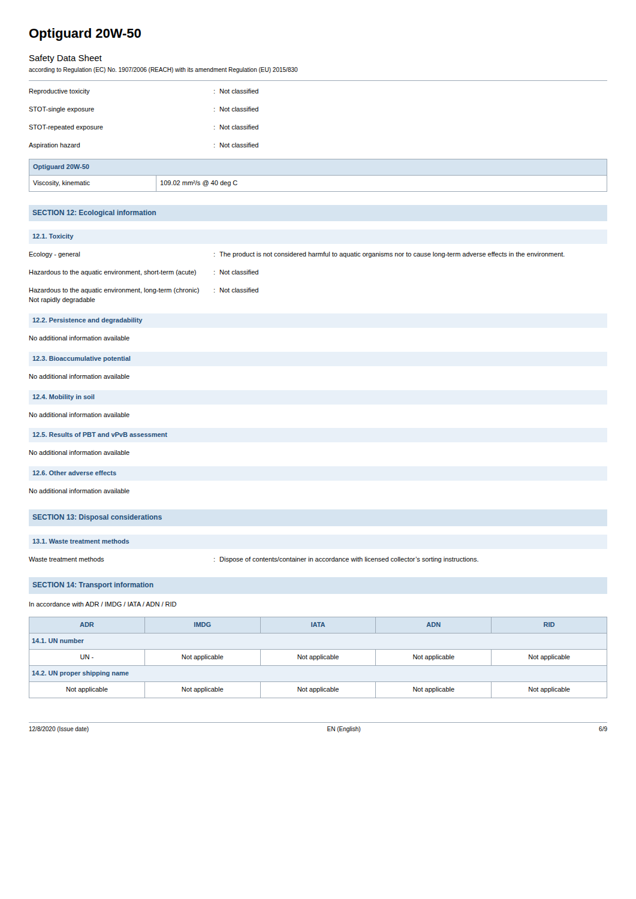Optiguard 20W-50
Safety Data Sheet
according to Regulation (EC) No. 1907/2006 (REACH) with its amendment Regulation (EU) 2015/830
Reproductive toxicity
:
Not classified
STOT-single exposure
:
Not classified
STOT-repeated exposure
:
Not classified
Aspiration hazard
:
Not classified
| Optiguard 20W-50 |
| --- |
| Viscosity, kinematic | 109.02 mm²/s @ 40 deg C |
SECTION 12: Ecological information
12.1. Toxicity
Ecology - general
:
The product is not considered harmful to aquatic organisms nor to cause long-term adverse effects in the environment.
Hazardous to the aquatic environment, short-term (acute)
:
Not classified
Hazardous to the aquatic environment, long-term (chronic)
Not rapidly degradable
:
Not classified
12.2. Persistence and degradability
No additional information available
12.3. Bioaccumulative potential
No additional information available
12.4. Mobility in soil
No additional information available
12.5. Results of PBT and vPvB assessment
No additional information available
12.6. Other adverse effects
No additional information available
SECTION 13: Disposal considerations
13.1. Waste treatment methods
Waste treatment methods
:
Dispose of contents/container in accordance with licensed collector’s sorting instructions.
SECTION 14: Transport information
In accordance with ADR / IMDG / IATA / ADN / RID
| ADR | IMDG | IATA | ADN | RID |
| --- | --- | --- | --- | --- |
| 14.1. UN number |
| UN - | Not applicable | Not applicable | Not applicable | Not applicable |
| 14.2. UN proper shipping name |
| Not applicable | Not applicable | Not applicable | Not applicable | Not applicable |
12/8/2020 (Issue date) EN (English) 6/9